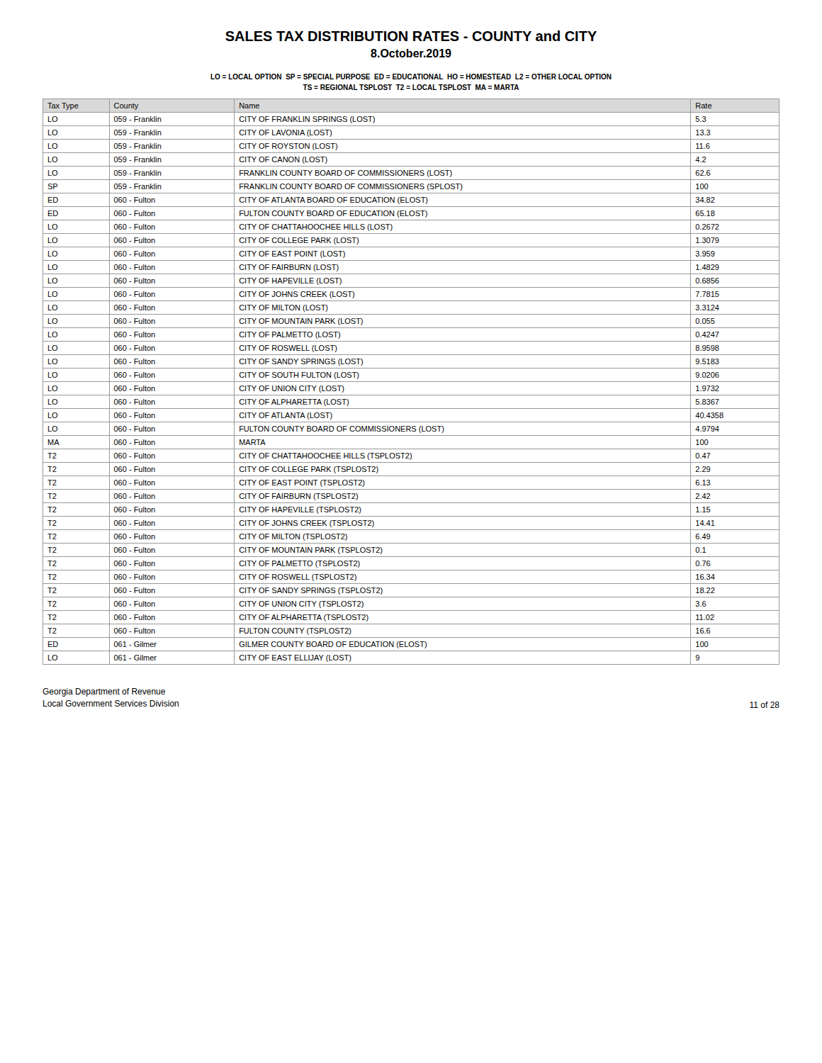SALES TAX DISTRIBUTION RATES - COUNTY and CITY
8.October.2019
LO = LOCAL OPTION SP = SPECIAL PURPOSE ED = EDUCATIONAL HO = HOMESTEAD L2 = OTHER LOCAL OPTION
TS = REGIONAL TSPLOST T2 = LOCAL TSPLOST MA = MARTA
| Tax Type | County | Name | Rate |
| --- | --- | --- | --- |
| LO | 059 - Franklin | CITY OF FRANKLIN SPRINGS (LOST) | 5.3 |
| LO | 059 - Franklin | CITY OF LAVONIA (LOST) | 13.3 |
| LO | 059 - Franklin | CITY OF ROYSTON (LOST) | 11.6 |
| LO | 059 - Franklin | CITY OF CANON (LOST) | 4.2 |
| LO | 059 - Franklin | FRANKLIN COUNTY BOARD OF COMMISSIONERS (LOST) | 62.6 |
| SP | 059 - Franklin | FRANKLIN COUNTY BOARD OF COMMISSIONERS (SPLOST) | 100 |
| ED | 060 - Fulton | CITY OF ATLANTA BOARD OF EDUCATION (ELOST) | 34.82 |
| ED | 060 - Fulton | FULTON COUNTY BOARD OF EDUCATION (ELOST) | 65.18 |
| LO | 060 - Fulton | CITY OF CHATTAHOOCHEE HILLS (LOST) | 0.2672 |
| LO | 060 - Fulton | CITY OF COLLEGE PARK (LOST) | 1.3079 |
| LO | 060 - Fulton | CITY OF EAST POINT (LOST) | 3.959 |
| LO | 060 - Fulton | CITY OF FAIRBURN (LOST) | 1.4829 |
| LO | 060 - Fulton | CITY OF HAPEVILLE (LOST) | 0.6856 |
| LO | 060 - Fulton | CITY OF JOHNS CREEK (LOST) | 7.7815 |
| LO | 060 - Fulton | CITY OF MILTON (LOST) | 3.3124 |
| LO | 060 - Fulton | CITY OF MOUNTAIN PARK (LOST) | 0.055 |
| LO | 060 - Fulton | CITY OF PALMETTO (LOST) | 0.4247 |
| LO | 060 - Fulton | CITY OF ROSWELL (LOST) | 8.9598 |
| LO | 060 - Fulton | CITY OF SANDY SPRINGS (LOST) | 9.5183 |
| LO | 060 - Fulton | CITY OF SOUTH FULTON (LOST) | 9.0206 |
| LO | 060 - Fulton | CITY OF UNION CITY (LOST) | 1.9732 |
| LO | 060 - Fulton | CITY OF ALPHARETTA (LOST) | 5.8367 |
| LO | 060 - Fulton | CITY OF ATLANTA (LOST) | 40.4358 |
| LO | 060 - Fulton | FULTON COUNTY BOARD OF COMMISSIONERS (LOST) | 4.9794 |
| MA | 060 - Fulton | MARTA | 100 |
| T2 | 060 - Fulton | CITY OF CHATTAHOOCHEE HILLS (TSPLOST2) | 0.47 |
| T2 | 060 - Fulton | CITY OF COLLEGE PARK (TSPLOST2) | 2.29 |
| T2 | 060 - Fulton | CITY OF EAST POINT (TSPLOST2) | 6.13 |
| T2 | 060 - Fulton | CITY OF FAIRBURN (TSPLOST2) | 2.42 |
| T2 | 060 - Fulton | CITY OF HAPEVILLE (TSPLOST2) | 1.15 |
| T2 | 060 - Fulton | CITY OF JOHNS CREEK (TSPLOST2) | 14.41 |
| T2 | 060 - Fulton | CITY OF MILTON (TSPLOST2) | 6.49 |
| T2 | 060 - Fulton | CITY OF MOUNTAIN PARK (TSPLOST2) | 0.1 |
| T2 | 060 - Fulton | CITY OF PALMETTO (TSPLOST2) | 0.76 |
| T2 | 060 - Fulton | CITY OF ROSWELL (TSPLOST2) | 16.34 |
| T2 | 060 - Fulton | CITY OF SANDY SPRINGS (TSPLOST2) | 18.22 |
| T2 | 060 - Fulton | CITY OF UNION CITY (TSPLOST2) | 3.6 |
| T2 | 060 - Fulton | CITY OF ALPHARETTA (TSPLOST2) | 11.02 |
| T2 | 060 - Fulton | FULTON COUNTY (TSPLOST2) | 16.6 |
| ED | 061 - Gilmer | GILMER COUNTY BOARD OF EDUCATION (ELOST) | 100 |
| LO | 061 - Gilmer | CITY OF EAST ELLIJAY (LOST) | 9 |
Georgia Department of Revenue
Local Government Services Division
11 of 28